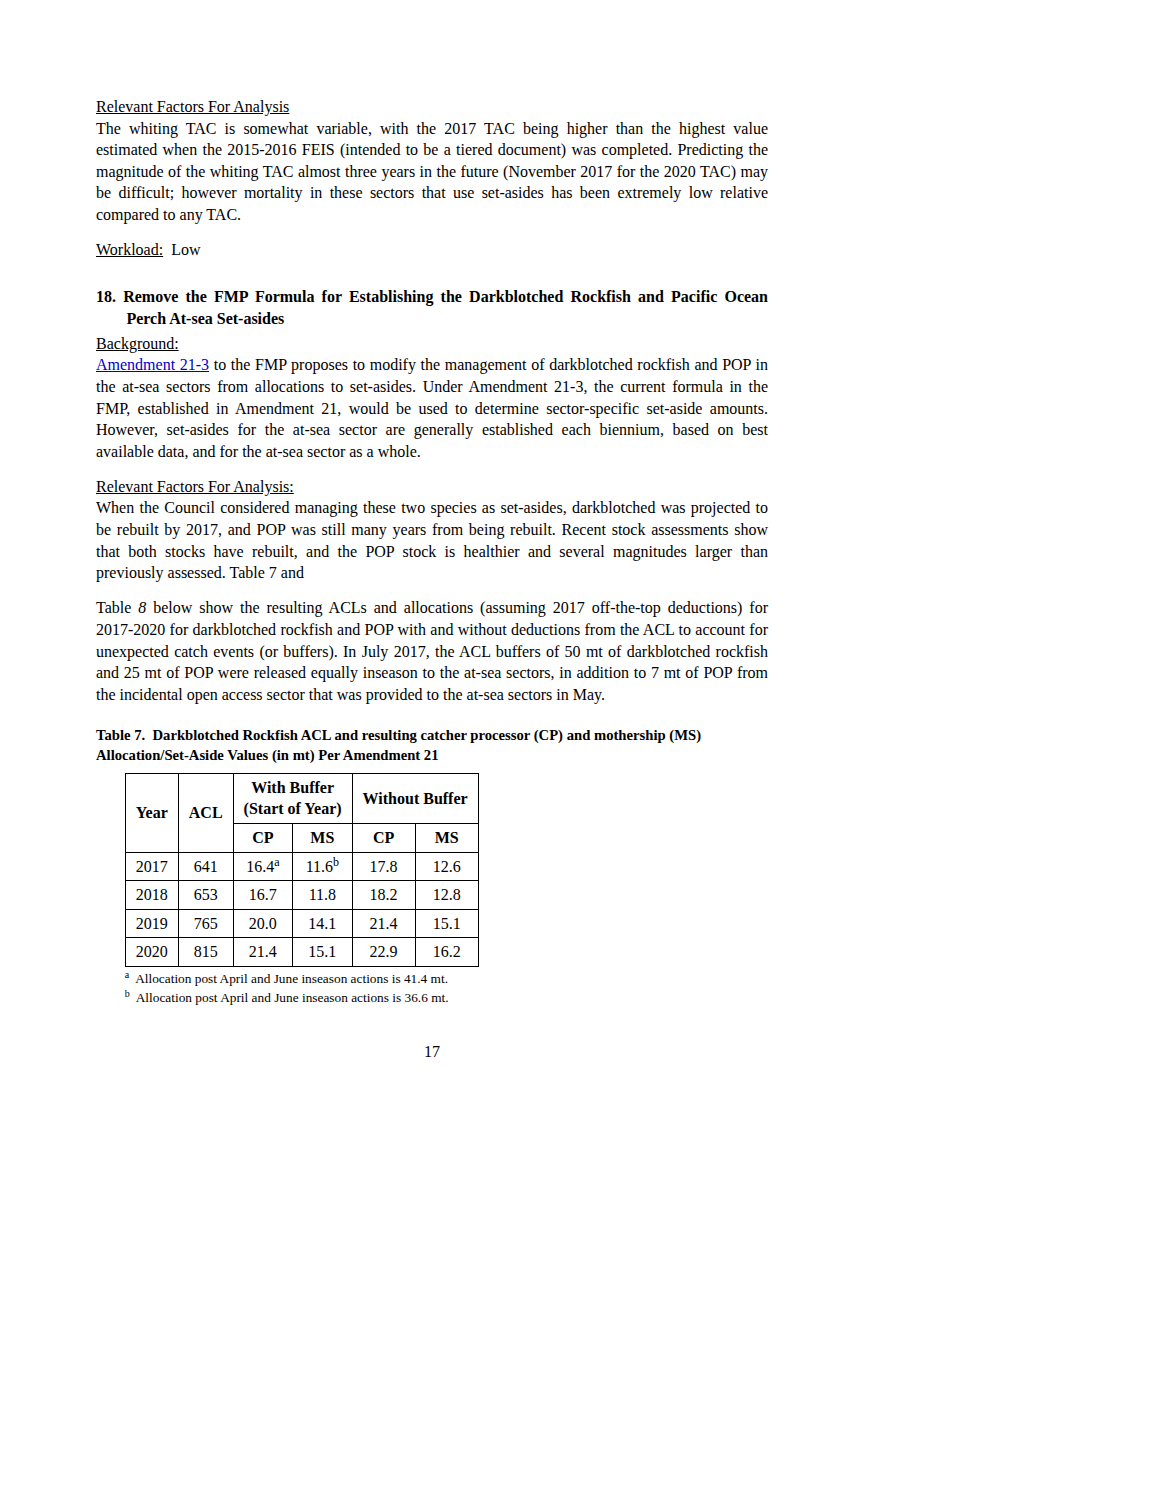Relevant Factors For Analysis
The whiting TAC is somewhat variable, with the 2017 TAC being higher than the highest value estimated when the 2015-2016 FEIS (intended to be a tiered document) was completed. Predicting the magnitude of the whiting TAC almost three years in the future (November 2017 for the 2020 TAC) may be difficult; however mortality in these sectors that use set-asides has been extremely low relative compared to any TAC.
Workload: Low
18. Remove the FMP Formula for Establishing the Darkblotched Rockfish and Pacific Ocean Perch At-sea Set-asides
Background:
Amendment 21-3 to the FMP proposes to modify the management of darkblotched rockfish and POP in the at-sea sectors from allocations to set-asides. Under Amendment 21-3, the current formula in the FMP, established in Amendment 21, would be used to determine sector-specific set-aside amounts. However, set-asides for the at-sea sector are generally established each biennium, based on best available data, and for the at-sea sector as a whole.
Relevant Factors For Analysis:
When the Council considered managing these two species as set-asides, darkblotched was projected to be rebuilt by 2017, and POP was still many years from being rebuilt. Recent stock assessments show that both stocks have rebuilt, and the POP stock is healthier and several magnitudes larger than previously assessed. Table 7 and
Table 8 below show the resulting ACLs and allocations (assuming 2017 off-the-top deductions) for 2017-2020 for darkblotched rockfish and POP with and without deductions from the ACL to account for unexpected catch events (or buffers). In July 2017, the ACL buffers of 50 mt of darkblotched rockfish and 25 mt of POP were released equally inseason to the at-sea sectors, in addition to 7 mt of POP from the incidental open access sector that was provided to the at-sea sectors in May.
Table 7. Darkblotched Rockfish ACL and resulting catcher processor (CP) and mothership (MS) Allocation/Set-Aside Values (in mt) Per Amendment 21
| Year | ACL | With Buffer (Start of Year) | Without Buffer |
| --- | --- | --- | --- |
| CP | MS | CP | MS |
| 2017 | 641 | 16.4 a | 11.6 b | 17.8 | 12.6 |
| 2018 | 653 | 16.7 | 11.8 | 18.2 | 12.8 |
| 2019 | 765 | 20.0 | 14.1 | 21.4 | 15.1 |
| 2020 | 815 | 21.4 | 15.1 | 22.9 | 16.2 |
a Allocation post April and June inseason actions is 41.4 mt.
b Allocation post April and June inseason actions is 36.6 mt.
17